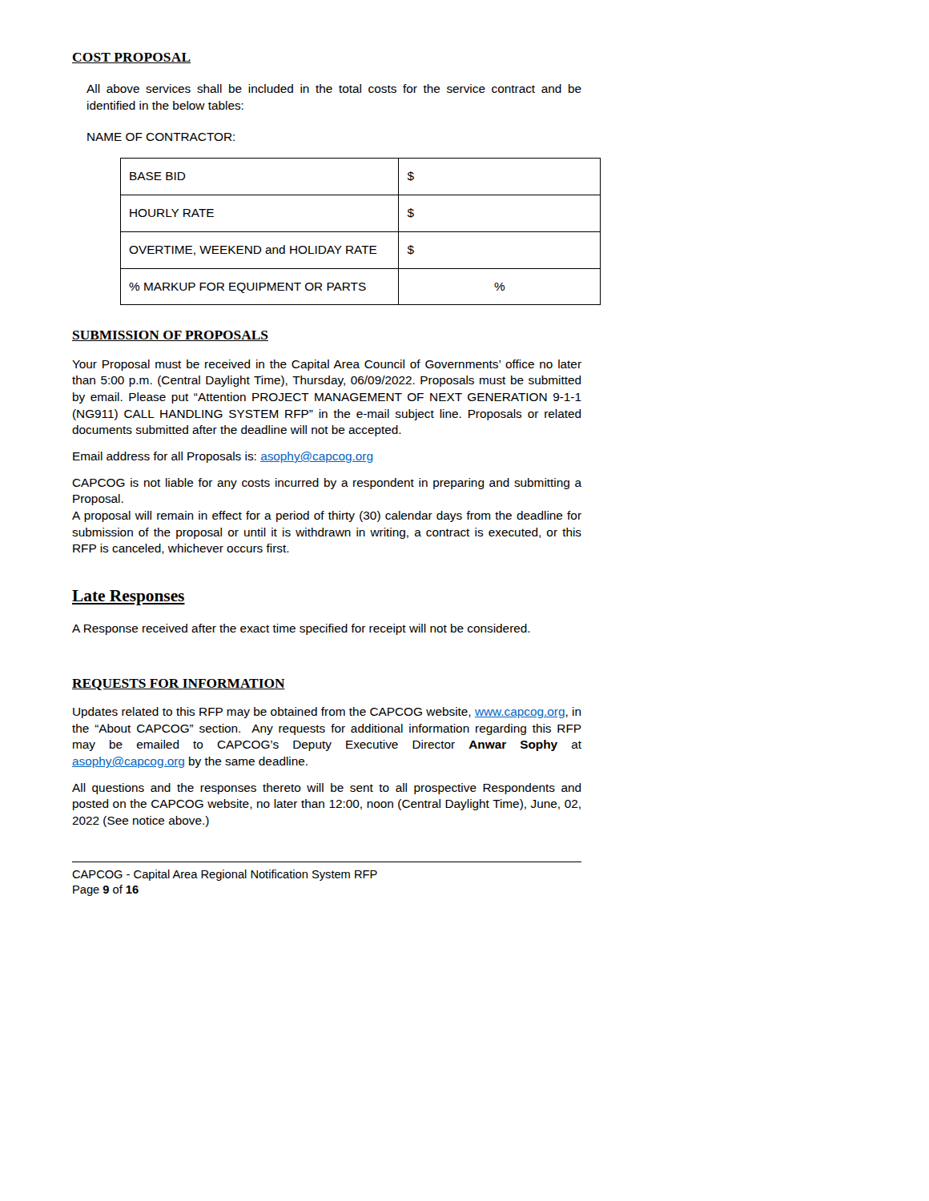COST PROPOSAL
All above services shall be included in the total costs for the service contract and be identified in the below tables:
NAME OF CONTRACTOR:
| BASE BID | $ |
| HOURLY RATE | $ |
| OVERTIME, WEEKEND and HOLIDAY RATE | $ |
| % MARKUP FOR EQUIPMENT OR PARTS | % |
SUBMISSION OF PROPOSALS
Your Proposal must be received in the Capital Area Council of Governments’ office no later than 5:00 p.m. (Central Daylight Time), Thursday, 06/09/2022. Proposals must be submitted by email. Please put “Attention PROJECT MANAGEMENT OF NEXT GENERATION 9-1-1 (NG911) CALL HANDLING SYSTEM RFP” in the e-mail subject line. Proposals or related documents submitted after the deadline will not be accepted.
Email address for all Proposals is: asophy@capcog.org
CAPCOG is not liable for any costs incurred by a respondent in preparing and submitting a Proposal.
A proposal will remain in effect for a period of thirty (30) calendar days from the deadline for submission of the proposal or until it is withdrawn in writing, a contract is executed, or this RFP is canceled, whichever occurs first.
Late Responses
A Response received after the exact time specified for receipt will not be considered.
REQUESTS FOR INFORMATION
Updates related to this RFP may be obtained from the CAPCOG website, www.capcog.org, in the “About CAPCOG” section. Any requests for additional information regarding this RFP may be emailed to CAPCOG’s Deputy Executive Director Anwar Sophy at asophy@capcog.org by the same deadline.
All questions and the responses thereto will be sent to all prospective Respondents and posted on the CAPCOG website, no later than 12:00, noon (Central Daylight Time), June, 02, 2022 (See notice above.)
CAPCOG - Capital Area Regional Notification System RFP
Page 9 of 16